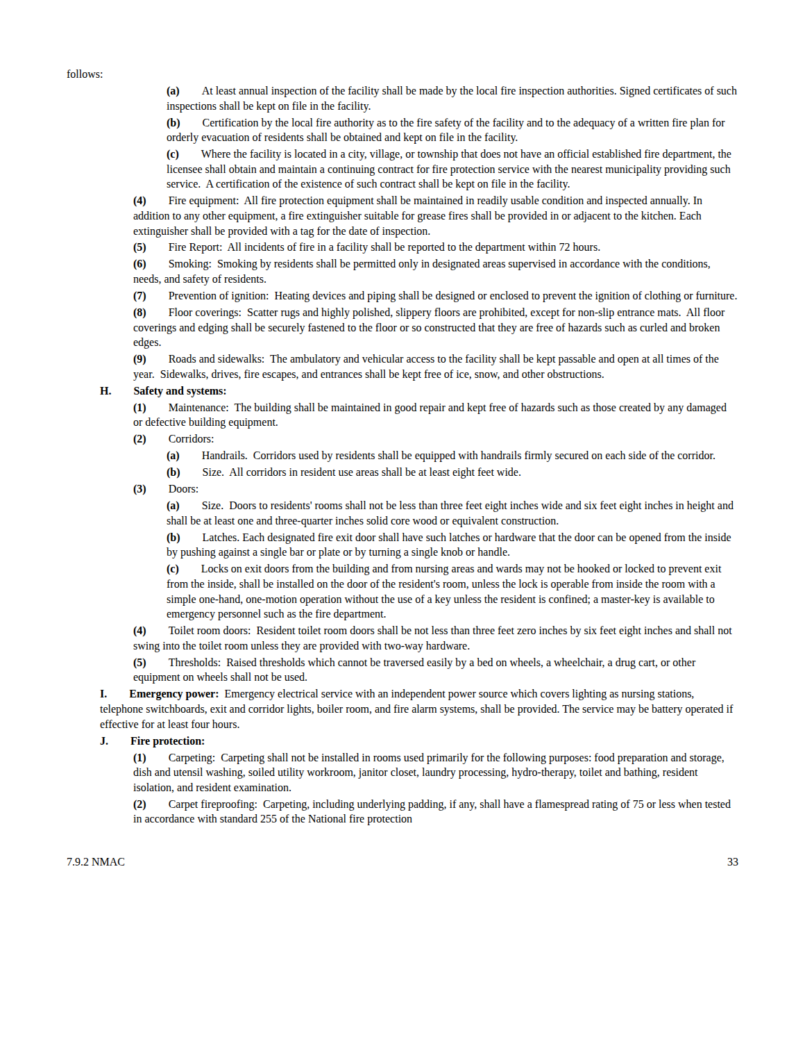follows:
(a)  At least annual inspection of the facility shall be made by the local fire inspection authorities. Signed certificates of such inspections shall be kept on file in the facility.
(b)  Certification by the local fire authority as to the fire safety of the facility and to the adequacy of a written fire plan for orderly evacuation of residents shall be obtained and kept on file in the facility.
(c)  Where the facility is located in a city, village, or township that does not have an official established fire department, the licensee shall obtain and maintain a continuing contract for fire protection service with the nearest municipality providing such service. A certification of the existence of such contract shall be kept on file in the facility.
(4)  Fire equipment: All fire protection equipment shall be maintained in readily usable condition and inspected annually. In addition to any other equipment, a fire extinguisher suitable for grease fires shall be provided in or adjacent to the kitchen. Each extinguisher shall be provided with a tag for the date of inspection.
(5)  Fire Report: All incidents of fire in a facility shall be reported to the department within 72 hours.
(6)  Smoking: Smoking by residents shall be permitted only in designated areas supervised in accordance with the conditions, needs, and safety of residents.
(7)  Prevention of ignition: Heating devices and piping shall be designed or enclosed to prevent the ignition of clothing or furniture.
(8)  Floor coverings: Scatter rugs and highly polished, slippery floors are prohibited, except for non-slip entrance mats. All floor coverings and edging shall be securely fastened to the floor or so constructed that they are free of hazards such as curled and broken edges.
(9)  Roads and sidewalks: The ambulatory and vehicular access to the facility shall be kept passable and open at all times of the year. Sidewalks, drives, fire escapes, and entrances shall be kept free of ice, snow, and other obstructions.
H.  Safety and systems:
(1)  Maintenance: The building shall be maintained in good repair and kept free of hazards such as those created by any damaged or defective building equipment.
(2)  Corridors:
(a)  Handrails. Corridors used by residents shall be equipped with handrails firmly secured on each side of the corridor.
(b)  Size. All corridors in resident use areas shall be at least eight feet wide.
(3)  Doors:
(a)  Size. Doors to residents' rooms shall not be less than three feet eight inches wide and six feet eight inches in height and shall be at least one and three-quarter inches solid core wood or equivalent construction.
(b)  Latches. Each designated fire exit door shall have such latches or hardware that the door can be opened from the inside by pushing against a single bar or plate or by turning a single knob or handle.
(c)  Locks on exit doors from the building and from nursing areas and wards may not be hooked or locked to prevent exit from the inside, shall be installed on the door of the resident's room, unless the lock is operable from inside the room with a simple one-hand, one-motion operation without the use of a key unless the resident is confined; a master-key is available to emergency personnel such as the fire department.
(4)  Toilet room doors: Resident toilet room doors shall be not less than three feet zero inches by six feet eight inches and shall not swing into the toilet room unless they are provided with two-way hardware.
(5)  Thresholds: Raised thresholds which cannot be traversed easily by a bed on wheels, a wheelchair, a drug cart, or other equipment on wheels shall not be used.
I.  Emergency power: Emergency electrical service with an independent power source which covers lighting as nursing stations, telephone switchboards, exit and corridor lights, boiler room, and fire alarm systems, shall be provided. The service may be battery operated if effective for at least four hours.
J.  Fire protection:
(1)  Carpeting: Carpeting shall not be installed in rooms used primarily for the following purposes: food preparation and storage, dish and utensil washing, soiled utility workroom, janitor closet, laundry processing, hydro-therapy, toilet and bathing, resident isolation, and resident examination.
(2)  Carpet fireproofing: Carpeting, including underlying padding, if any, shall have a flamespread rating of 75 or less when tested in accordance with standard 255 of the National fire protection
7.9.2 NMAC 33